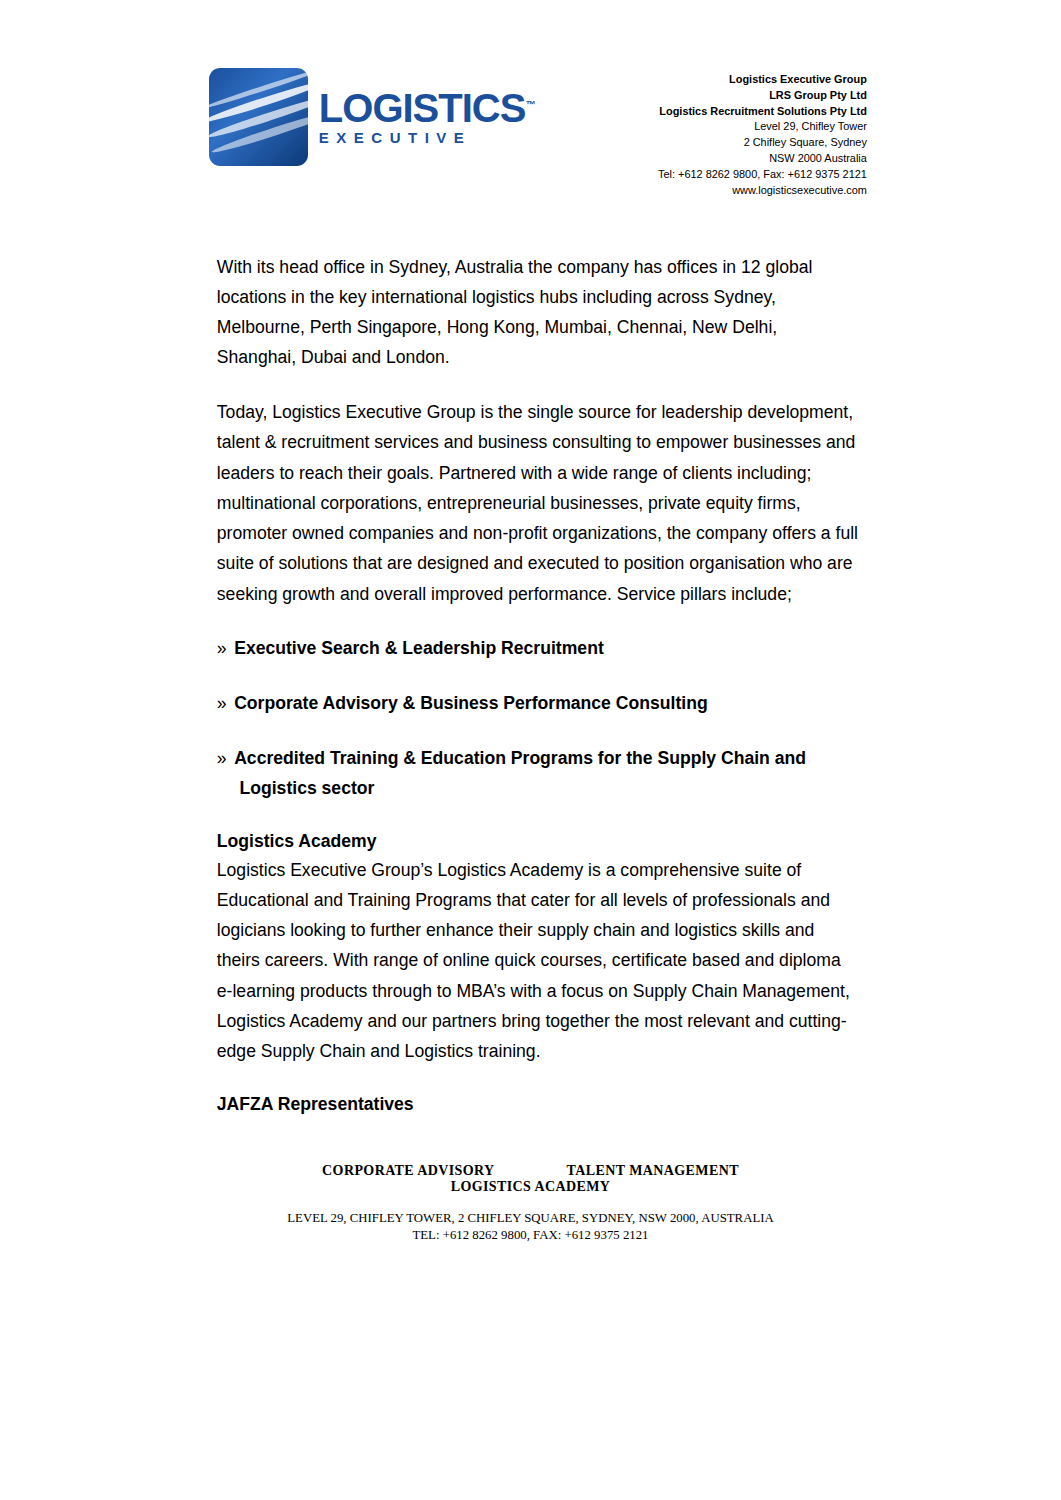LOGISTICS™
EXECUTIVE
Logistics Executive Group
LRS Group Pty Ltd
Logistics Recruitment Solutions Pty Ltd
Level 29, Chifley Tower
2 Chifley Square, Sydney
NSW 2000 Australia
Tel: +612 8262 9800, Fax: +612 9375 2121
www.logisticsexecutive.com
With its head office in Sydney, Australia the company has offices in 12 global locations in the key international logistics hubs including across Sydney, Melbourne, Perth Singapore, Hong Kong, Mumbai, Chennai, New Delhi, Shanghai, Dubai and London.
Today, Logistics Executive Group is the single source for leadership development, talent & recruitment services and business consulting to empower businesses and leaders to reach their goals. Partnered with a wide range of clients including; multinational corporations, entrepreneurial businesses, private equity firms, promoter owned companies and non-profit organizations, the company offers a full suite of solutions that are designed and executed to position organisation who are seeking growth and overall improved performance. Service pillars include;
»Executive Search & Leadership Recruitment
»Corporate Advisory & Business Performance Consulting
»Accredited Training & Education Programs for the Supply Chain and Logistics sector
Logistics Academy
Logistics Executive Group’s Logistics Academy is a comprehensive suite of Educational and Training Programs that cater for all levels of professionals and logicians looking to further enhance their supply chain and logistics skills and theirs careers. With range of online quick courses, certificate based and diploma e-learning products through to MBA’s with a focus on Supply Chain Management, Logistics Academy and our partners bring together the most relevant and cutting-edge Supply Chain and Logistics training.
JAFZA Representatives
CORPORATE ADVISORY TALENT MANAGEMENT LOGISTICS ACADEMY
LEVEL 29, CHIFLEY TOWER, 2 CHIFLEY SQUARE, SYDNEY, NSW 2000, AUSTRALIA
TEL: +612 8262 9800, FAX: +612 9375 2121